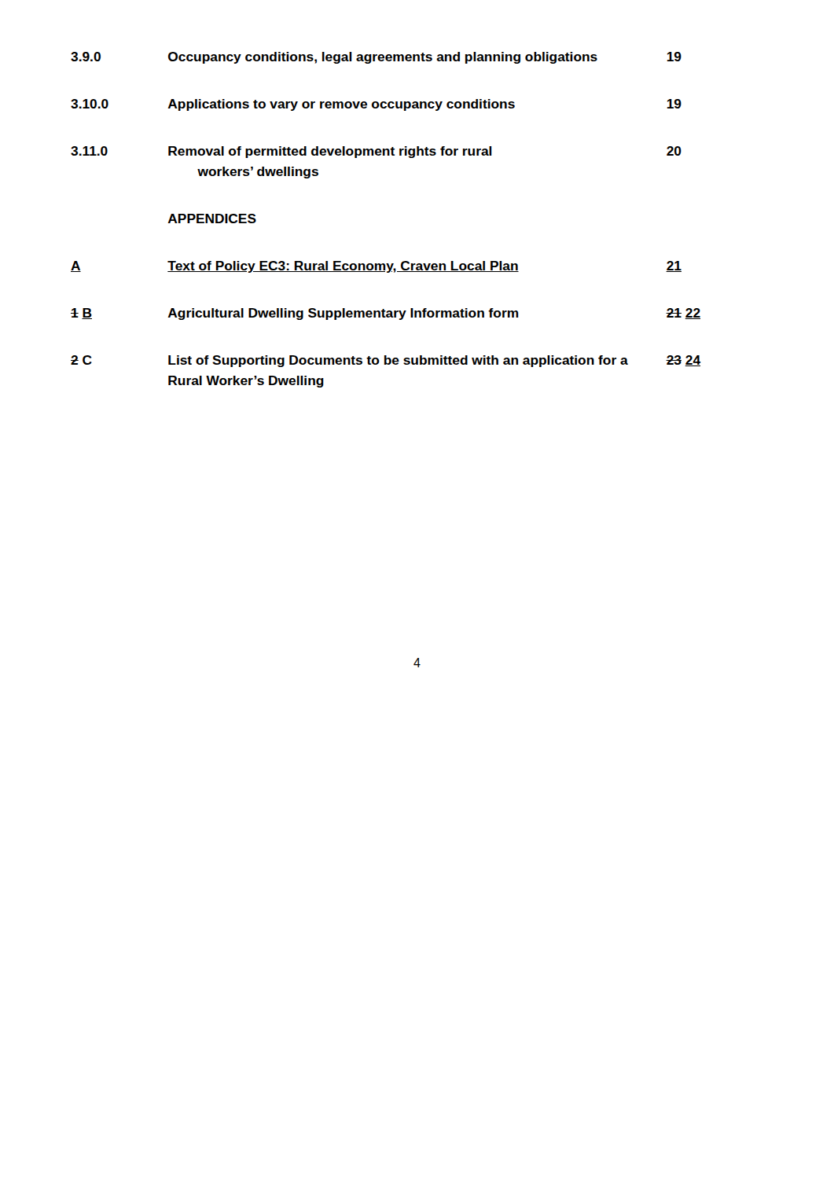| 3.9.0 | Occupancy conditions, legal agreements and planning obligations | 19 |
| 3.10.0 | Applications to vary or remove occupancy conditions | 19 |
| 3.11.0 | Removal of permitted development rights for rural workers’ dwellings | 20 |
| | APPENDICES | |
| A | Text of Policy EC3: Rural Economy, Craven Local Plan | 21 |
| 1 B | Agricultural Dwelling Supplementary Information form | 21 22 |
| 2 C | List of Supporting Documents to be submitted with an application for a Rural Worker’s Dwelling | 23 24 |
4